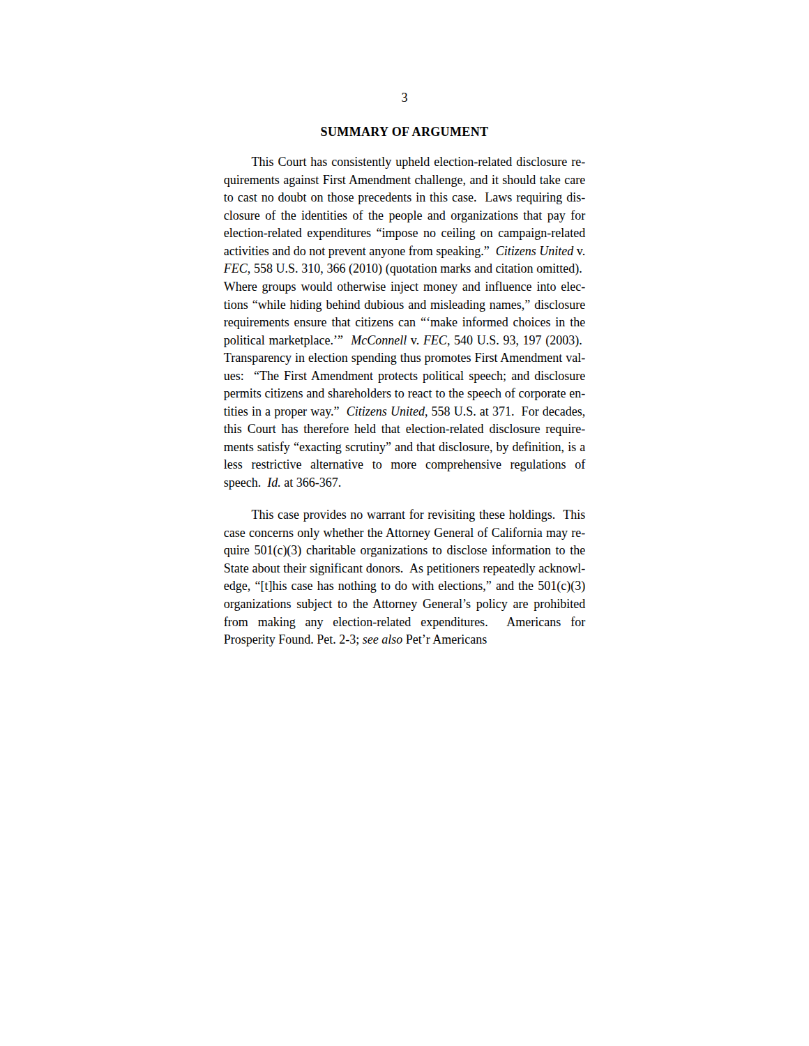3
SUMMARY OF ARGUMENT
This Court has consistently upheld election-related disclosure requirements against First Amendment challenge, and it should take care to cast no doubt on those precedents in this case. Laws requiring disclosure of the identities of the people and organizations that pay for election-related expenditures “impose no ceiling on campaign-related activities and do not prevent anyone from speaking.” Citizens United v. FEC, 558 U.S. 310, 366 (2010) (quotation marks and citation omitted). Where groups would otherwise inject money and influence into elections “while hiding behind dubious and misleading names,” disclosure requirements ensure that citizens can “‘make informed choices in the political marketplace.’” McConnell v. FEC, 540 U.S. 93, 197 (2003). Transparency in election spending thus promotes First Amendment values: “The First Amendment protects political speech; and disclosure permits citizens and shareholders to react to the speech of corporate entities in a proper way.” Citizens United, 558 U.S. at 371. For decades, this Court has therefore held that election-related disclosure requirements satisfy “exacting scrutiny” and that disclosure, by definition, is a less restrictive alternative to more comprehensive regulations of speech. Id. at 366-367.
This case provides no warrant for revisiting these holdings. This case concerns only whether the Attorney General of California may require 501(c)(3) charitable organizations to disclose information to the State about their significant donors. As petitioners repeatedly acknowledge, “[t]his case has nothing to do with elections,” and the 501(c)(3) organizations subject to the Attorney General’s policy are prohibited from making any election-related expenditures. Americans for Prosperity Found. Pet. 2-3; see also Pet’r Americans